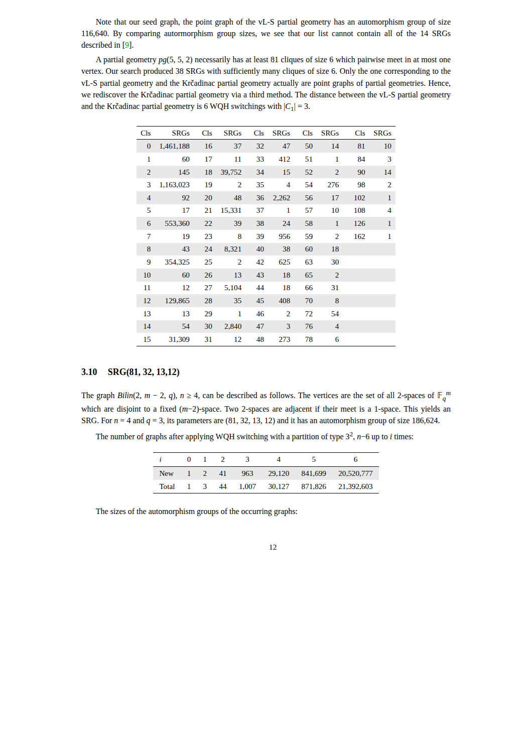Note that our seed graph, the point graph of the vL-S partial geometry has an automorphism group of size 116,640. By comparing autormorphism group sizes, we see that our list cannot contain all of the 14 SRGs described in [9].
A partial geometry pg(5, 5, 2) necessarily has at least 81 cliques of size 6 which pairwise meet in at most one vertex. Our search produced 38 SRGs with sufficiently many cliques of size 6. Only the one corresponding to the vL-S partial geometry and the Krčadinac partial geometry actually are point graphs of partial geometries. Hence, we rediscover the Krčadinac partial geometry via a third method. The distance between the vL-S partial geometry and the Krčadinac partial geometry is 6 WQH switchings with |C1| = 3.
| Cls | SRGs | Cls | SRGs | Cls | SRGs | Cls | SRGs | Cls | SRGs |
| --- | --- | --- | --- | --- | --- | --- | --- | --- | --- |
| 0 | 1,461,188 | 16 | 37 | 32 | 47 | 50 | 14 | 81 | 10 |
| 1 | 60 | 17 | 11 | 33 | 412 | 51 | 1 | 84 | 3 |
| 2 | 145 | 18 | 39,752 | 34 | 15 | 52 | 2 | 90 | 14 |
| 3 | 1,163,023 | 19 | 2 | 35 | 4 | 54 | 276 | 98 | 2 |
| 4 | 92 | 20 | 48 | 36 | 2,262 | 56 | 17 | 102 | 1 |
| 5 | 17 | 21 | 15,331 | 37 | 1 | 57 | 10 | 108 | 4 |
| 6 | 553,360 | 22 | 39 | 38 | 24 | 58 | 1 | 126 | 1 |
| 7 | 19 | 23 | 8 | 39 | 956 | 59 | 2 | 162 | 1 |
| 8 | 43 | 24 | 8,321 | 40 | 38 | 60 | 18 | | |
| 9 | 354,325 | 25 | 2 | 42 | 625 | 63 | 30 | | |
| 10 | 60 | 26 | 13 | 43 | 18 | 65 | 2 | | |
| 11 | 12 | 27 | 5,104 | 44 | 18 | 66 | 31 | | |
| 12 | 129,865 | 28 | 35 | 45 | 408 | 70 | 8 | | |
| 13 | 13 | 29 | 1 | 46 | 2 | 72 | 54 | | |
| 14 | 54 | 30 | 2,840 | 47 | 3 | 76 | 4 | | |
| 15 | 31,309 | 31 | 12 | 48 | 273 | 78 | 6 | | |
3.10 SRG(81, 32, 13,12)
The graph Bilin(2, m − 2, q), n ≥ 4, can be described as follows. The vertices are the set of all 2-spaces of 𝔽qm which are disjoint to a fixed (m−2)-space. Two 2-spaces are adjacent if their meet is a 1-space. This yields an SRG. For n = 4 and q = 3, its parameters are (81, 32, 13, 12) and it has an automorphism group of size 186,624.
The number of graphs after applying WQH switching with a partition of type 32, n−6 up to i times:
| i | 0 | 1 | 2 | 3 | 4 | 5 | 6 |
| --- | --- | --- | --- | --- | --- | --- | --- |
| New | 1 | 2 | 41 | 963 | 29,120 | 841,699 | 20,520,777 |
| Total | 1 | 3 | 44 | 1,007 | 30,127 | 871,826 | 21,392,603 |
The sizes of the automorphism groups of the occurring graphs:
12